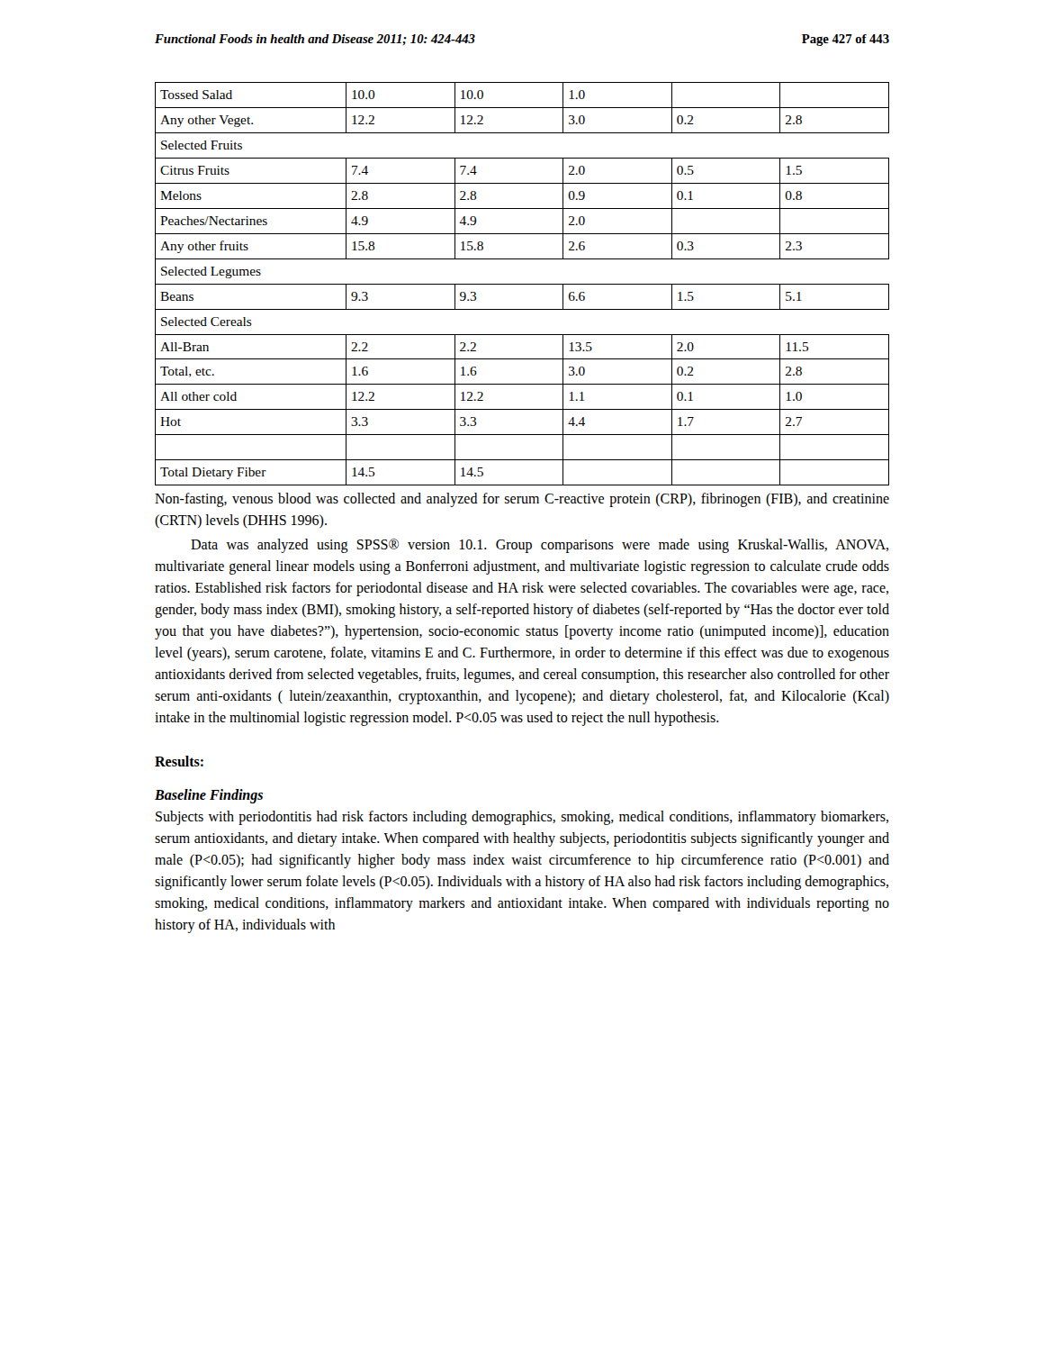Functional Foods in health and Disease 2011; 10: 424-443 Page 427 of 443
| Tossed Salad | 10.0 | 10.0 | 1.0 | | |
| Any other Veget. | 12.2 | 12.2 | 3.0 | 0.2 | 2.8 |
| Selected Fruits |
| Citrus Fruits | 7.4 | 7.4 | 2.0 | 0.5 | 1.5 |
| Melons | 2.8 | 2.8 | 0.9 | 0.1 | 0.8 |
| Peaches/Nectarines | 4.9 | 4.9 | 2.0 | | |
| Any other fruits | 15.8 | 15.8 | 2.6 | 0.3 | 2.3 |
| Selected Legumes |
| Beans | 9.3 | 9.3 | 6.6 | 1.5 | 5.1 |
| Selected Cereals |
| All-Bran | 2.2 | 2.2 | 13.5 | 2.0 | 11.5 |
| Total, etc. | 1.6 | 1.6 | 3.0 | 0.2 | 2.8 |
| All other cold | 12.2 | 12.2 | 1.1 | 0.1 | 1.0 |
| Hot | 3.3 | 3.3 | 4.4 | 1.7 | 2.7 |
| Total Dietary Fiber | 14.5 | 14.5 | | | |
Non-fasting, venous blood was collected and analyzed for serum C-reactive protein (CRP), fibrinogen (FIB), and creatinine (CRTN) levels (DHHS 1996).
Data was analyzed using SPSS® version 10.1. Group comparisons were made using Kruskal-Wallis, ANOVA, multivariate general linear models using a Bonferroni adjustment, and multivariate logistic regression to calculate crude odds ratios. Established risk factors for periodontal disease and HA risk were selected covariables. The covariables were age, race, gender, body mass index (BMI), smoking history, a self-reported history of diabetes (self-reported by “Has the doctor ever told you that you have diabetes?”), hypertension, socio-economic status [poverty income ratio (unimputed income)], education level (years), serum carotene, folate, vitamins E and C. Furthermore, in order to determine if this effect was due to exogenous antioxidants derived from selected vegetables, fruits, legumes, and cereal consumption, this researcher also controlled for other serum anti-oxidants ( lutein/zeaxanthin, cryptoxanthin, and lycopene); and dietary cholesterol, fat, and Kilocalorie (Kcal) intake in the multinomial logistic regression model. P<0.05 was used to reject the null hypothesis.
Results:
Baseline Findings
Subjects with periodontitis had risk factors including demographics, smoking, medical conditions, inflammatory biomarkers, serum antioxidants, and dietary intake. When compared with healthy subjects, periodontitis subjects significantly younger and male (P<0.05); had significantly higher body mass index waist circumference to hip circumference ratio (P<0.001) and significantly lower serum folate levels (P<0.05). Individuals with a history of HA also had risk factors including demographics, smoking, medical conditions, inflammatory markers and antioxidant intake. When compared with individuals reporting no history of HA, individuals with